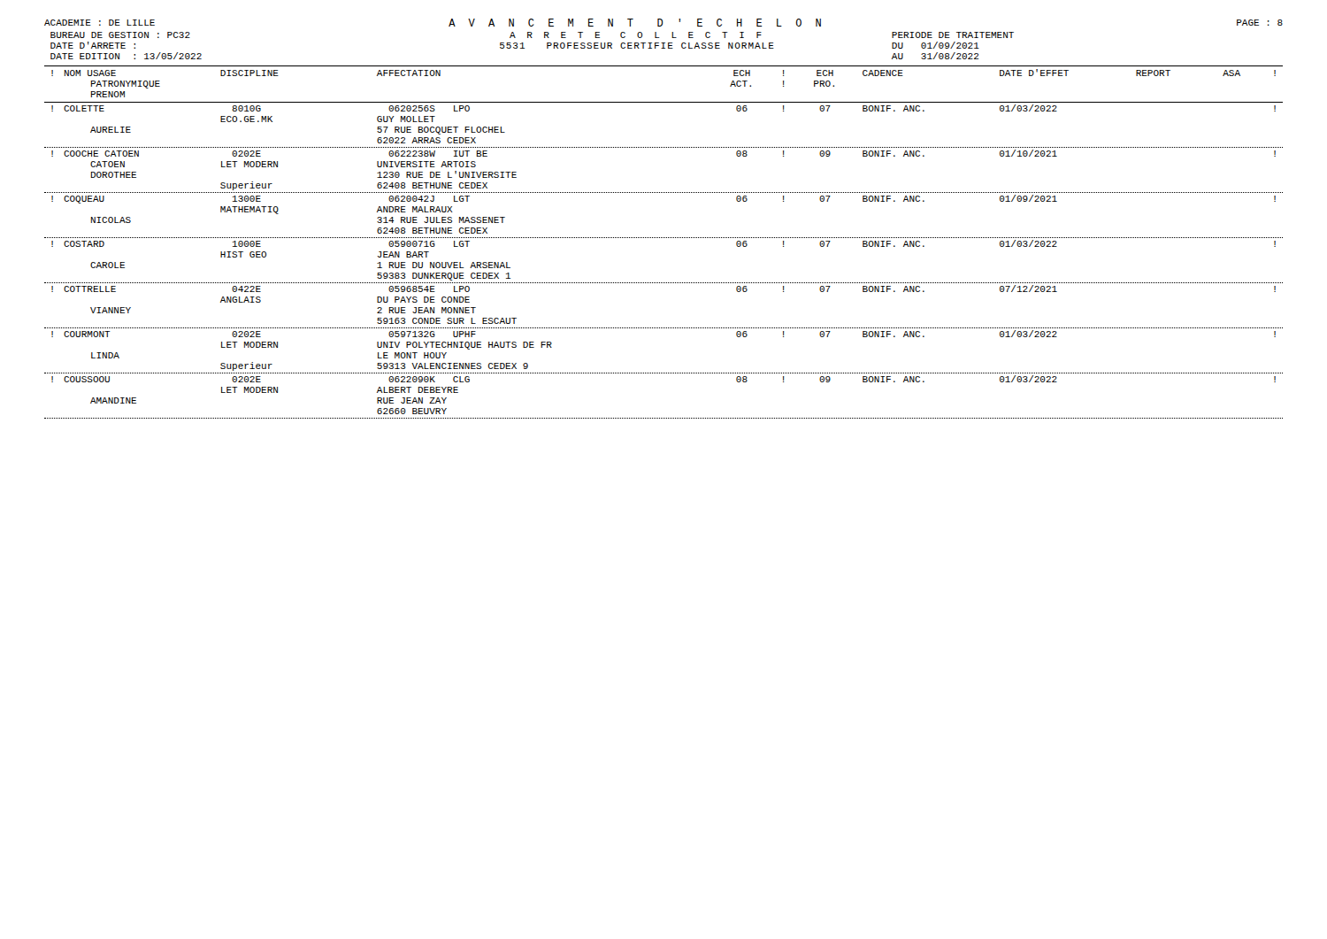ACADEMIE : DE LILLE
A V A N C E M E N T D ' E C H E L O N
PAGE : 8
BUREAU DE GESTION : PC32
A R R E T E C O L L E C T I F
PERIODE DE TRAITEMENT
DATE D'ARRETE :
DATE EDITION : 13/05/2022
5531 PROFESSEUR CERTIFIE CLASSE NORMALE
DU 01/09/2021
AU 31/08/2022
| ! | NOM USAGE PATRONYMIQUE PRENOM | DISCIPLINE | AFFECTATION | ECH ACT. | ! ! | ECH PRO. | CADENCE | DATE D'EFFET | REPORT | ASA | ! |
| ! | COLETTE AURELIE | 8010G ECO.GE.MK | 0620256S LPO GUY MOLLET 57 RUE BOCQUET FLOCHEL 62022 ARRAS CEDEX | 06 | ! | 07 | BONIF. ANC. | 01/03/2022 | | | ! |
| ! | COOCHE CATOEN CATOEN DOROTHEE | 0202E LET MODERN Superieur | 0622238W IUT BE UNIVERSITE ARTOIS 1230 RUE DE L'UNIVERSITE 62408 BETHUNE CEDEX | 08 | ! | 09 | BONIF. ANC. | 01/10/2021 | | | ! |
| ! | COQUEAU NICOLAS | 1300E MATHEMATIQ | 0620042J LGT ANDRE MALRAUX 314 RUE JULES MASSENET 62408 BETHUNE CEDEX | 06 | ! | 07 | BONIF. ANC. | 01/09/2021 | | | ! |
| ! | COSTARD CAROLE | 1000E HIST GEO | 0590071G LGT JEAN BART 1 RUE DU NOUVEL ARSENAL 59383 DUNKERQUE CEDEX 1 | 06 | ! | 07 | BONIF. ANC. | 01/03/2022 | | | ! |
| ! | COTTRELLE VIANNEY | 0422E ANGLAIS | 0596854E LPO DU PAYS DE CONDE 2 RUE JEAN MONNET 59163 CONDE SUR L ESCAUT | 06 | ! | 07 | BONIF. ANC. | 07/12/2021 | | | ! |
| ! | COURMONT LINDA | 0202E LET MODERN Superieur | 0597132G UPHF UNIV POLYTECHNIQUE HAUTS DE FR LE MONT HOUY 59313 VALENCIENNES CEDEX 9 | 06 | ! | 07 | BONIF. ANC. | 01/03/2022 | | | ! |
| ! | COUSSOOU AMANDINE | 0202E LET MODERN | 0622090K CLG ALBERT DEBEYRE RUE JEAN ZAY 62660 BEUVRY | 08 | ! | 09 | BONIF. ANC. | 01/03/2022 | | | ! |